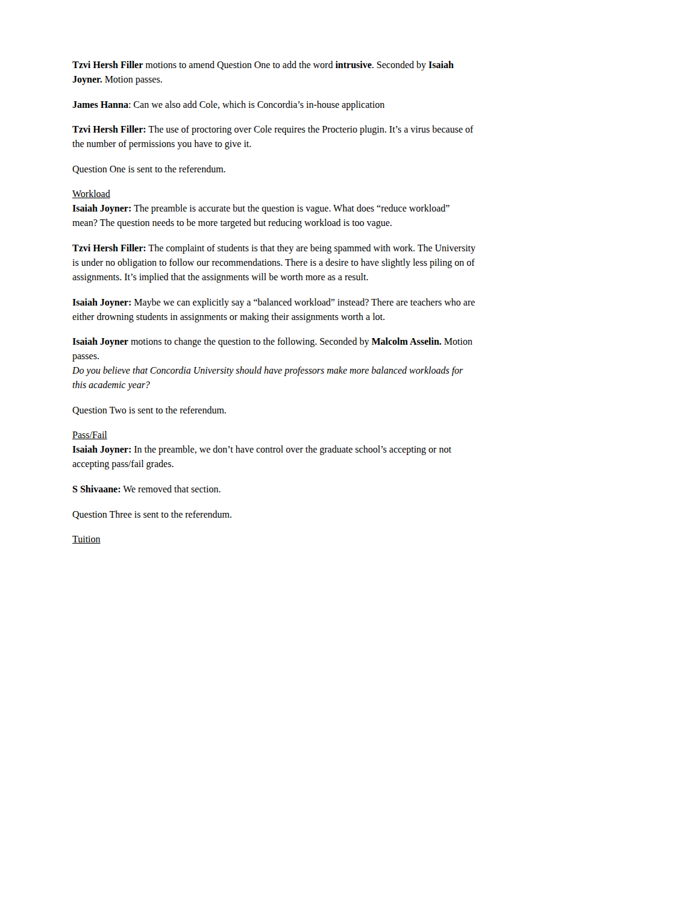Tzvi Hersh Filler motions to amend Question One to add the word intrusive. Seconded by Isaiah Joyner. Motion passes.
James Hanna: Can we also add Cole, which is Concordia’s in-house application
Tzvi Hersh Filler: The use of proctoring over Cole requires the Procterio plugin. It’s a virus because of the number of permissions you have to give it.
Question One is sent to the referendum.
Workload
Isaiah Joyner: The preamble is accurate but the question is vague. What does “reduce workload” mean? The question needs to be more targeted but reducing workload is too vague.
Tzvi Hersh Filler: The complaint of students is that they are being spammed with work. The University is under no obligation to follow our recommendations. There is a desire to have slightly less piling on of assignments. It’s implied that the assignments will be worth more as a result.
Isaiah Joyner: Maybe we can explicitly say a “balanced workload” instead? There are teachers who are either drowning students in assignments or making their assignments worth a lot.
Isaiah Joyner motions to change the question to the following. Seconded by Malcolm Asselin. Motion passes.
Do you believe that Concordia University should have professors make more balanced workloads for this academic year?
Question Two is sent to the referendum.
Pass/Fail
Isaiah Joyner: In the preamble, we don’t have control over the graduate school’s accepting or not accepting pass/fail grades.
S Shivaane: We removed that section.
Question Three is sent to the referendum.
Tuition